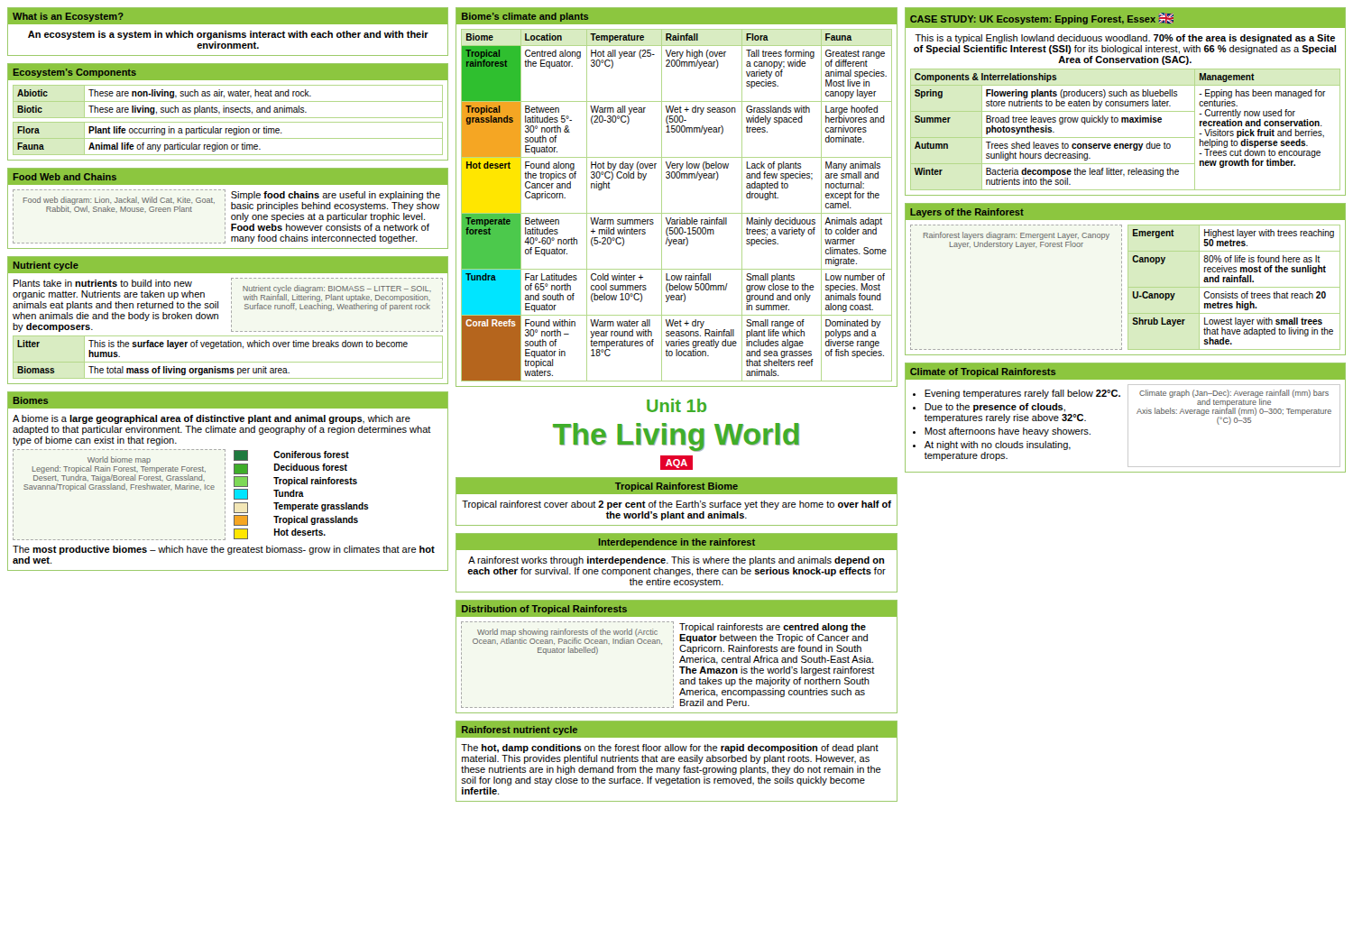What is an Ecosystem?
An ecosystem is a system in which organisms interact with each other and with their environment.
Ecosystem’s Components
| Abiotic | These are non-living , such as air, water, heat and rock. |
| Biotic | These are living , such as plants, insects, and animals. |
| Flora | Plant life occurring in a particular region or time. |
| Fauna | Animal life of any particular region or time. |
Food Web and Chains
Food web diagram: Lion, Jackal, Wild Cat, Kite, Goat, Rabbit, Owl, Snake, Mouse, Green Plant
Simple food chains are useful in explaining the basic principles behind ecosystems. They show only one species at a particular trophic level. Food webs however consists of a network of many food chains interconnected together.
Nutrient cycle
Plants take in nutrients to build into new organic matter. Nutrients are taken up when animals eat plants and then returned to the soil when animals die and the body is broken down by decomposers.
Nutrient cycle diagram: BIOMASS – LITTER – SOIL, with Rainfall, Littering, Plant uptake, Decomposition, Surface runoff, Leaching, Weathering of parent rock
| Litter | This is the surface layer of vegetation, which over time breaks down to become humus . |
| Biomass | The total mass of living organisms per unit area. |
Biomes
A biome is a large geographical area of distinctive plant and animal groups, which are adapted to that particular environment. The climate and geography of a region determines what type of biome can exist in that region.
World biome map
Legend: Tropical Rain Forest, Temperate Forest, Desert, Tundra, Taiga/Boreal Forest, Grassland, Savanna/Tropical Grassland, Freshwater, Marine, Ice
| | Coniferous forest |
| | Deciduous forest |
| | Tropical rainforests |
| | Tundra |
| | Temperate grasslands |
| | Tropical grasslands |
| | Hot deserts. |
The most productive biomes – which have the greatest biomass- grow in climates that are hot and wet.
Biome’s climate and plants
| Biome | Location | Temperature | Rainfall | Flora | Fauna |
| --- | --- | --- | --- | --- | --- |
| Tropical rainforest | Centred along the Equator. | Hot all year (25-30°C) | Very high (over 200mm/year) | Tall trees forming a canopy; wide variety of species. | Greatest range of different animal species. Most live in canopy layer |
| Tropical grasslands | Between latitudes 5°- 30° north & south of Equator. | Warm all year (20-30°C) | Wet + dry season (500-1500mm/year) | Grasslands with widely spaced trees. | Large hoofed herbivores and carnivores dominate. |
| Hot desert | Found along the tropics of Cancer and Capricorn. | Hot by day (over 30°C) Cold by night | Very low (below 300mm/year) | Lack of plants and few species; adapted to drought. | Many animals are small and nocturnal: except for the camel. |
| Temperate forest | Between latitudes 40°-60° north of Equator. | Warm summers + mild winters (5-20°C) | Variable rainfall (500-1500m /year) | Mainly deciduous trees; a variety of species. | Animals adapt to colder and warmer climates. Some migrate. |
| Tundra | Far Latitudes of 65° north and south of Equator | Cold winter + cool summers (below 10°C) | Low rainfall (below 500mm/ year) | Small plants grow close to the ground and only in summer. | Low number of species. Most animals found along coast. |
| Coral Reefs | Found within 30° north – south of Equator in tropical waters. | Warm water all year round with temperatures of 18°C | Wet + dry seasons. Rainfall varies greatly due to location. | Small range of plant life which includes algae and sea grasses that shelters reef animals. | Dominated by polyps and a diverse range of fish species. |
Unit 1b
The Living World
AQA
Tropical Rainforest Biome
Tropical rainforest cover about 2 per cent of the Earth’s surface yet they are home to over half of the world’s plant and animals.
Interdependence in the rainforest
A rainforest works through interdependence. This is where the plants and animals depend on each other for survival. If one component changes, there can be serious knock-up effects for the entire ecosystem.
Distribution of Tropical Rainforests
World map showing rainforests of the world (Arctic Ocean, Atlantic Ocean, Pacific Ocean, Indian Ocean, Equator labelled)
Tropical rainforests are centred along the Equator between the Tropic of Cancer and Capricorn. Rainforests are found in South America, central Africa and South-East Asia. The Amazon is the world’s largest rainforest and takes up the majority of northern South America, encompassing countries such as Brazil and Peru.
Rainforest nutrient cycle
The hot, damp conditions on the forest floor allow for the rapid decomposition of dead plant material. This provides plentiful nutrients that are easily absorbed by plant roots. However, as these nutrients are in high demand from the many fast-growing plants, they do not remain in the soil for long and stay close to the surface. If vegetation is removed, the soils quickly become infertile.
CASE STUDY: UK Ecosystem: Epping Forest, Essex 🇬🇧
This is a typical English lowland deciduous woodland. 70% of the area is designated as a Site of Special Scientific Interest (SSI) for its biological interest, with 66 % designated as a Special Area of Conservation (SAC).
| Components & Interrelationships | Management |
| --- | --- |
| Spring | Flowering plants (producers) such as bluebells store nutrients to be eaten by consumers later. | - Epping has been managed for centuries. - Currently now used for recreation and conservation . - Visitors pick fruit and berries, helping to disperse seeds . - Trees cut down to encourage new growth for timber. |
| Summer | Broad tree leaves grow quickly to maximise photosynthesis . |
| Autumn | Trees shed leaves to conserve energy due to sunlight hours decreasing. |
| Winter | Bacteria decompose the leaf litter, releasing the nutrients into the soil. |
Layers of the Rainforest
Rainforest layers diagram: Emergent Layer, Canopy Layer, Understory Layer, Forest Floor
| Emergent | Highest layer with trees reaching 50 metres . |
| Canopy | 80% of life is found here as It receives most of the sunlight and rainfall. |
| U-Canopy | Consists of trees that reach 20 metres high. |
| Shrub Layer | Lowest layer with small trees that have adapted to living in the shade. |
Climate of Tropical Rainforests
Evening temperatures rarely fall below 22°C.
Due to the presence of clouds, temperatures rarely rise above 32°C.
Most afternoons have heavy showers.
At night with no clouds insulating, temperature drops.
Climate graph (Jan–Dec): Average rainfall (mm) bars and temperature line
Axis labels: Average rainfall (mm) 0–300; Temperature (°C) 0–35